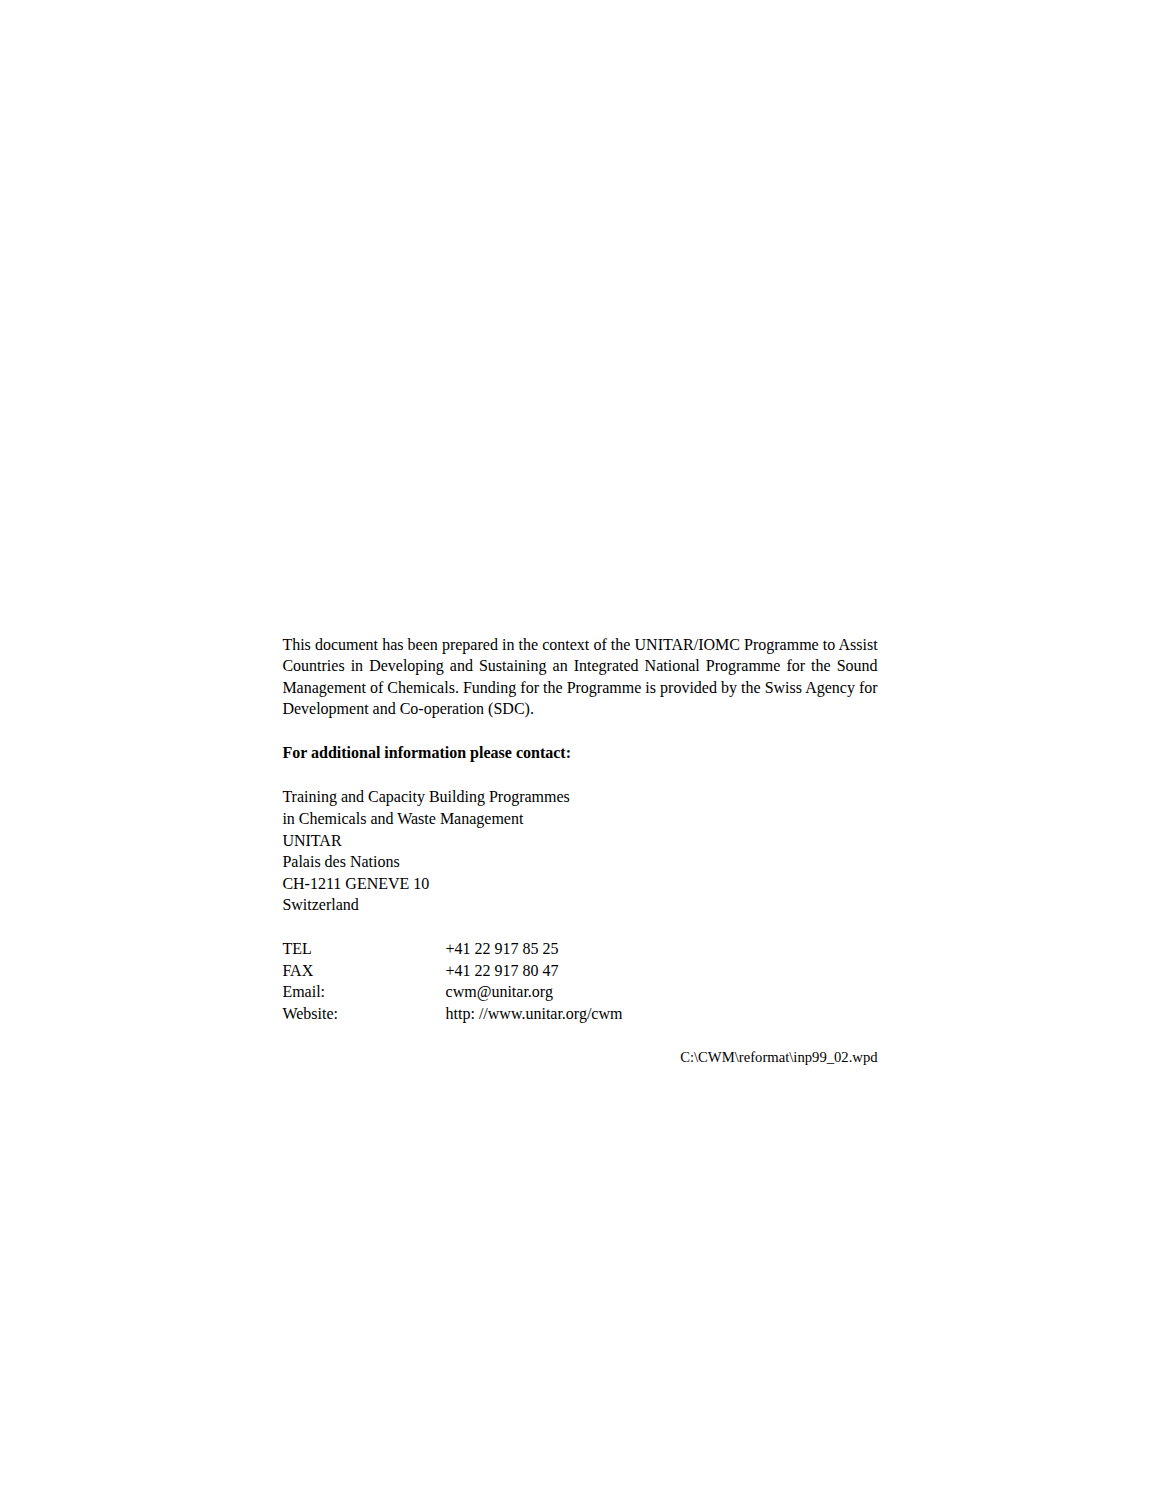This document has been prepared in the context of the UNITAR/IOMC Programme to Assist Countries in Developing and Sustaining an Integrated National Programme for the Sound Management of Chemicals. Funding for the Programme is provided by the Swiss Agency for Development and Co-operation (SDC).
For additional information please contact:
Training and Capacity Building Programmes
in Chemicals and Waste Management
UNITAR
Palais des Nations
CH-1211 GENEVE 10
Switzerland
| TEL | +41 22 917 85 25 |
| FAX | +41 22 917 80 47 |
| Email: | cwm@unitar.org |
| Website: | http: //www.unitar.org/cwm |
C:\CWM\reformat\inp99_02.wpd